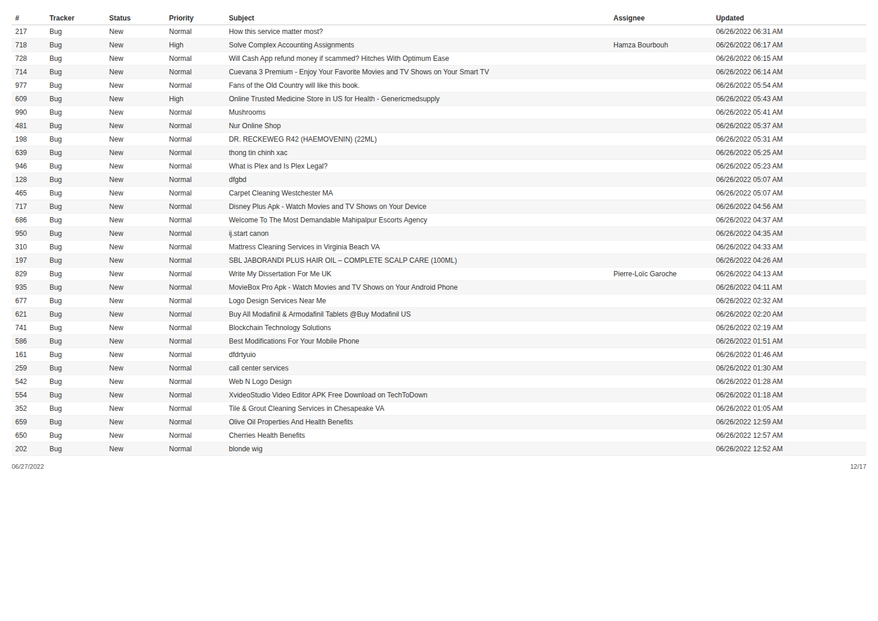| # | Tracker | Status | Priority | Subject | Assignee | Updated |
| --- | --- | --- | --- | --- | --- | --- |
| 217 | Bug | New | Normal | How this service matter most? | | 06/26/2022 06:31 AM |
| 718 | Bug | New | High | Solve Complex Accounting Assignments | Hamza Bourbouh | 06/26/2022 06:17 AM |
| 728 | Bug | New | Normal | Will Cash App refund money if scammed? Hitches With Optimum Ease | | 06/26/2022 06:15 AM |
| 714 | Bug | New | Normal | Cuevana 3 Premium - Enjoy Your Favorite Movies and TV Shows on Your Smart TV | | 06/26/2022 06:14 AM |
| 977 | Bug | New | Normal | Fans of the Old Country will like this book. | | 06/26/2022 05:54 AM |
| 609 | Bug | New | High | Online Trusted Medicine Store in US for Health - Genericmedsupply | | 06/26/2022 05:43 AM |
| 990 | Bug | New | Normal | Mushrooms | | 06/26/2022 05:41 AM |
| 481 | Bug | New | Normal | Nur Online Shop | | 06/26/2022 05:37 AM |
| 198 | Bug | New | Normal | DR. RECKEWEG R42 (HAEMOVENIN) (22ML) | | 06/26/2022 05:31 AM |
| 639 | Bug | New | Normal | thong tin chinh xac | | 06/26/2022 05:25 AM |
| 946 | Bug | New | Normal | What is Plex and Is Plex Legal? | | 06/26/2022 05:23 AM |
| 128 | Bug | New | Normal | dfgbd | | 06/26/2022 05:07 AM |
| 465 | Bug | New | Normal | Carpet Cleaning Westchester MA | | 06/26/2022 05:07 AM |
| 717 | Bug | New | Normal | Disney Plus Apk - Watch Movies and TV Shows on Your Device | | 06/26/2022 04:56 AM |
| 686 | Bug | New | Normal | Welcome To The Most Demandable Mahipalpur Escorts Agency | | 06/26/2022 04:37 AM |
| 950 | Bug | New | Normal | ij.start canon | | 06/26/2022 04:35 AM |
| 310 | Bug | New | Normal | Mattress Cleaning Services in Virginia Beach VA | | 06/26/2022 04:33 AM |
| 197 | Bug | New | Normal | SBL JABORANDI PLUS HAIR OIL – COMPLETE SCALP CARE (100ML) | | 06/26/2022 04:26 AM |
| 829 | Bug | New | Normal | Write My Dissertation For Me UK | Pierre-Loïc Garoche | 06/26/2022 04:13 AM |
| 935 | Bug | New | Normal | MovieBox Pro Apk - Watch Movies and TV Shows on Your Android Phone | | 06/26/2022 04:11 AM |
| 677 | Bug | New | Normal | Logo Design Services Near Me | | 06/26/2022 02:32 AM |
| 621 | Bug | New | Normal | Buy All Modafinil & Armodafinil Tablets @Buy Modafinil US | | 06/26/2022 02:20 AM |
| 741 | Bug | New | Normal | Blockchain Technology Solutions | | 06/26/2022 02:19 AM |
| 586 | Bug | New | Normal | Best Modifications For Your Mobile Phone | | 06/26/2022 01:51 AM |
| 161 | Bug | New | Normal | dfdrtyuio | | 06/26/2022 01:46 AM |
| 259 | Bug | New | Normal | call center services | | 06/26/2022 01:30 AM |
| 542 | Bug | New | Normal | Web N Logo Design | | 06/26/2022 01:28 AM |
| 554 | Bug | New | Normal | XvideoStudio Video Editor APK Free Download on TechToDown | | 06/26/2022 01:18 AM |
| 352 | Bug | New | Normal | Tile & Grout Cleaning Services in Chesapeake VA | | 06/26/2022 01:05 AM |
| 659 | Bug | New | Normal | Olive Oil Properties And Health Benefits | | 06/26/2022 12:59 AM |
| 650 | Bug | New | Normal | Cherries Health Benefits | | 06/26/2022 12:57 AM |
| 202 | Bug | New | Normal | blonde wig | | 06/26/2022 12:52 AM |
06/27/2022 12/17